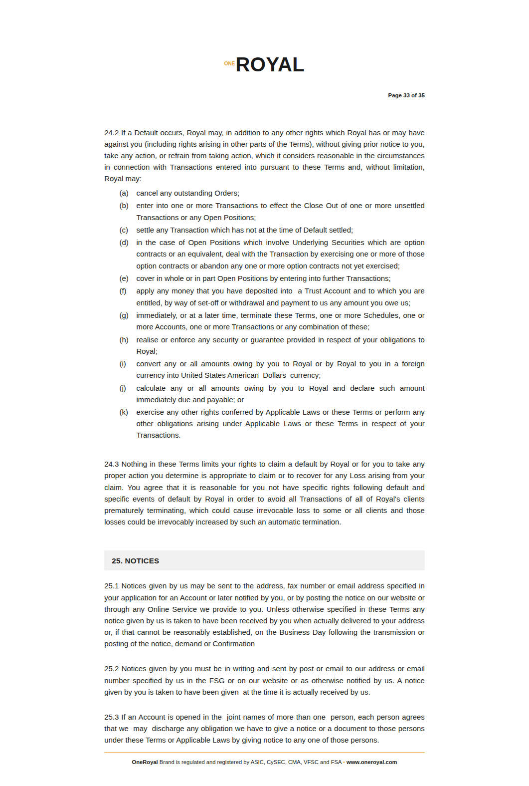ONEROYAL
Page 33 of 35
24.2 If a Default occurs, Royal may, in addition to any other rights which Royal has or may have against you (including rights arising in other parts of the Terms), without giving prior notice to you, take any action, or refrain from taking action, which it considers reasonable in the circumstances in connection with Transactions entered into pursuant to these Terms and, without limitation, Royal may:
(a) cancel any outstanding Orders;
(b) enter into one or more Transactions to effect the Close Out of one or more unsettled Transactions or any Open Positions;
(c) settle any Transaction which has not at the time of Default settled;
(d) in the case of Open Positions which involve Underlying Securities which are option contracts or an equivalent, deal with the Transaction by exercising one or more of those option contracts or abandon any one or more option contracts not yet exercised;
(e) cover in whole or in part Open Positions by entering into further Transactions;
(f) apply any money that you have deposited into a Trust Account and to which you are entitled, by way of set-off or withdrawal and payment to us any amount you owe us;
(g) immediately, or at a later time, terminate these Terms, one or more Schedules, one or more Accounts, one or more Transactions or any combination of these;
(h) realise or enforce any security or guarantee provided in respect of your obligations to Royal;
(i) convert any or all amounts owing by you to Royal or by Royal to you in a foreign currency into United States American Dollars currency;
(j) calculate any or all amounts owing by you to Royal and declare such amount immediately due and payable; or
(k) exercise any other rights conferred by Applicable Laws or these Terms or perform any other obligations arising under Applicable Laws or these Terms in respect of your Transactions.
24.3 Nothing in these Terms limits your rights to claim a default by Royal or for you to take any proper action you determine is appropriate to claim or to recover for any Loss arising from your claim. You agree that it is reasonable for you not have specific rights following default and specific events of default by Royal in order to avoid all Transactions of all of Royal's clients prematurely terminating, which could cause irrevocable loss to some or all clients and those losses could be irrevocably increased by such an automatic termination.
25. NOTICES
25.1 Notices given by us may be sent to the address, fax number or email address specified in your application for an Account or later notified by you, or by posting the notice on our website or through any Online Service we provide to you. Unless otherwise specified in these Terms any notice given by us is taken to have been received by you when actually delivered to your address or, if that cannot be reasonably established, on the Business Day following the transmission or posting of the notice, demand or Confirmation
25.2 Notices given by you must be in writing and sent by post or email to our address or email number specified by us in the FSG or on our website or as otherwise notified by us. A notice given by you is taken to have been given at the time it is actually received by us.
25.3 If an Account is opened in the joint names of more than one person, each person agrees that we may discharge any obligation we have to give a notice or a document to those persons under these Terms or Applicable Laws by giving notice to any one of those persons.
OneRoyal Brand is regulated and registered by ASIC, CySEC, CMA, VFSC and FSA • www.oneroyal.com